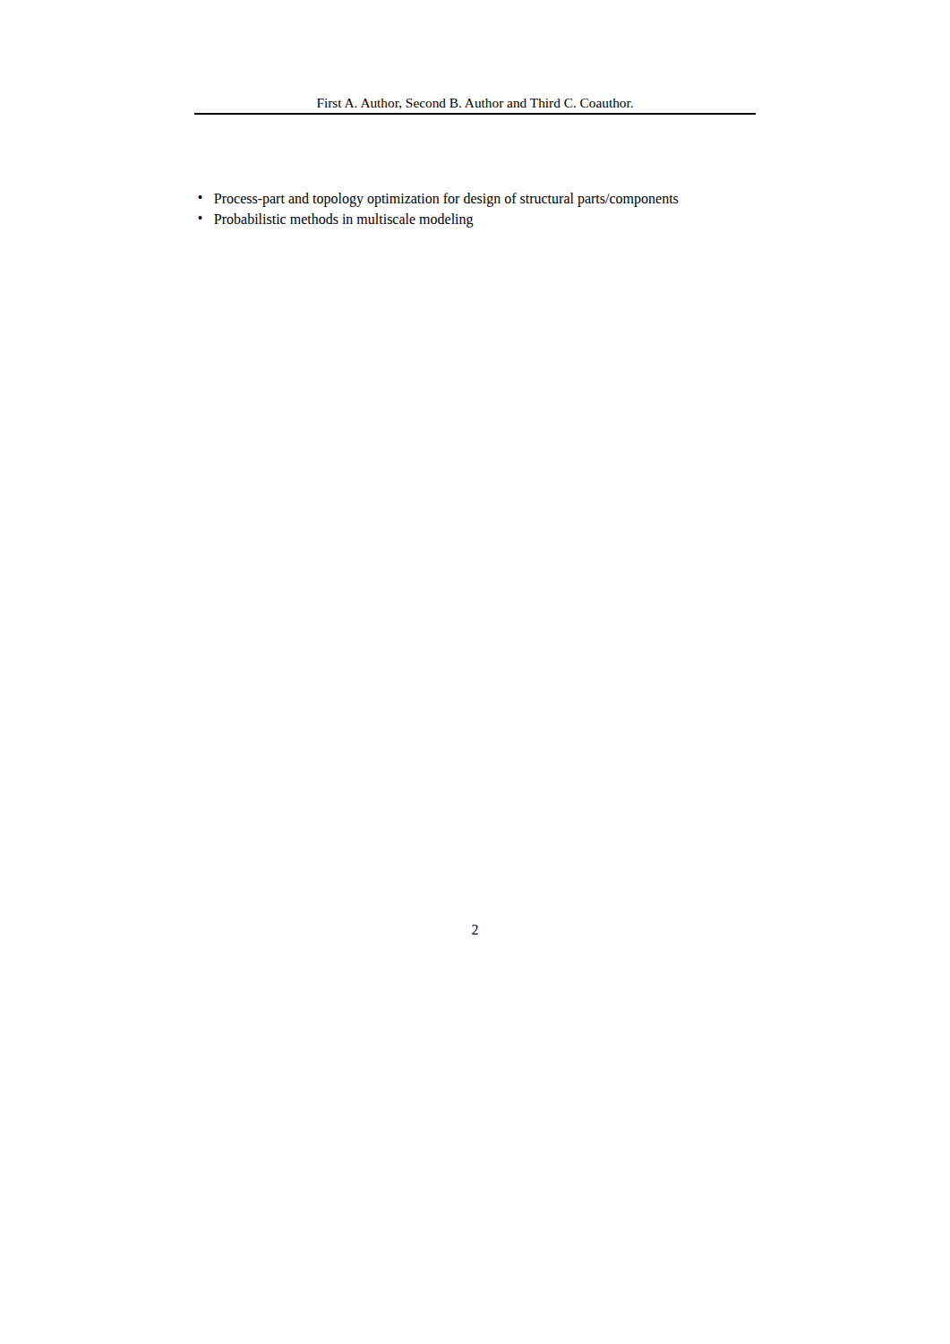First A. Author, Second B. Author and Third C. Coauthor.
Process-part and topology optimization for design of structural parts/components
Probabilistic methods in multiscale modeling
2